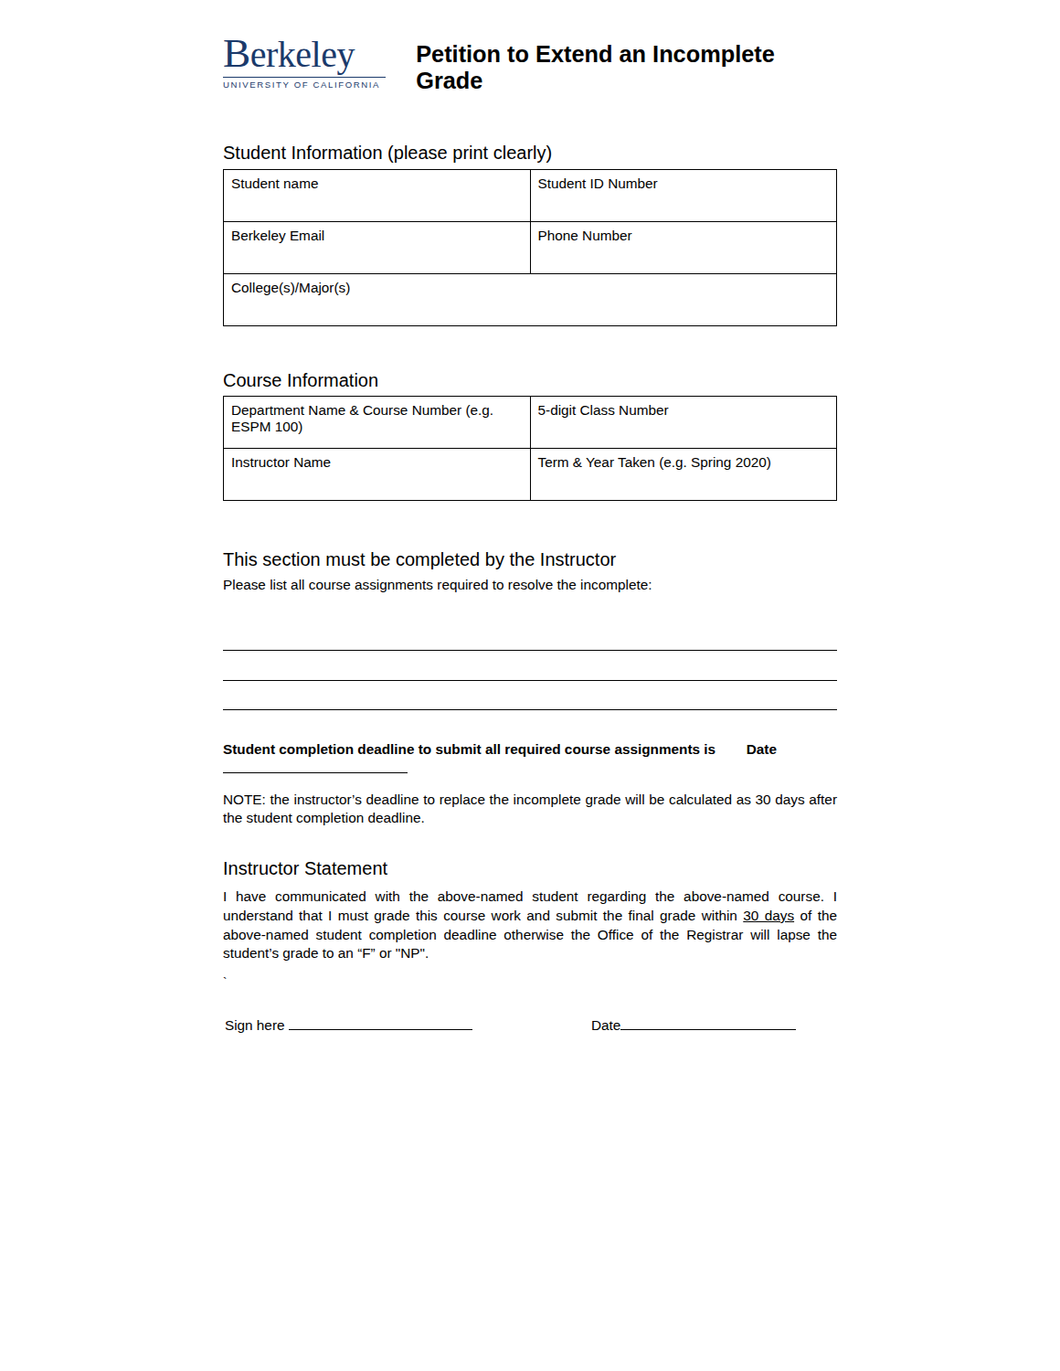Berkeley
University of California
Petition to Extend an Incomplete Grade
Student Information (please print clearly)
| Student name | Student ID Number |
| Berkeley Email | Phone Number |
| College(s)/Major(s) |
Course Information
| Department Name & Course Number (e.g. ESPM 100) | 5-digit Class Number |
| Instructor Name | Term & Year Taken (e.g. Spring 2020) |
This section must be completed by the Instructor
Please list all course assignments required to resolve the incomplete:
Student completion deadline to submit all required course assignments is Date
NOTE: the instructor’s deadline to replace the incomplete grade will be calculated as 30 days after the student completion deadline.
Instructor Statement
I have communicated with the above-named student regarding the above-named course. I understand that I must grade this course work and submit the final grade within 30 days of the above-named student completion deadline otherwise the Office of the Registrar will lapse the student’s grade to an “F” or "NP".
`
Sign here Date